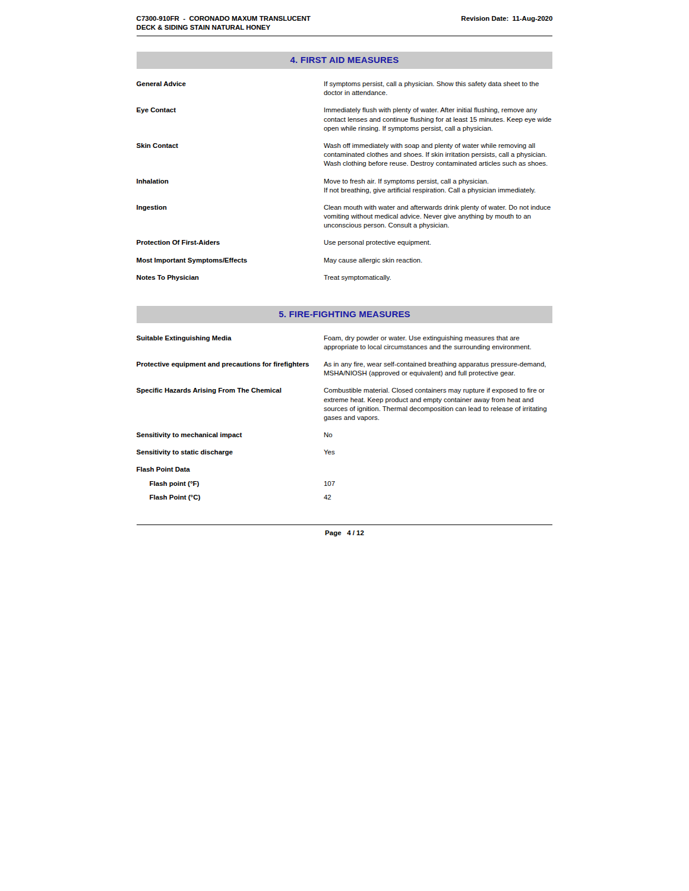C7300-910FR - CORONADO MAXUM TRANSLUCENT
DECK & SIDING STAIN NATURAL HONEY
Revision Date: 11-Aug-2020
4. FIRST AID MEASURES
| General Advice | If symptoms persist, call a physician. Show this safety data sheet to the doctor in attendance. |
| Eye Contact | Immediately flush with plenty of water. After initial flushing, remove any contact lenses and continue flushing for at least 15 minutes. Keep eye wide open while rinsing. If symptoms persist, call a physician. |
| Skin Contact | Wash off immediately with soap and plenty of water while removing all contaminated clothes and shoes. If skin irritation persists, call a physician. Wash clothing before reuse. Destroy contaminated articles such as shoes. |
| Inhalation | Move to fresh air. If symptoms persist, call a physician. If not breathing, give artificial respiration. Call a physician immediately. |
| Ingestion | Clean mouth with water and afterwards drink plenty of water. Do not induce vomiting without medical advice. Never give anything by mouth to an unconscious person. Consult a physician. |
| Protection Of First-Aiders | Use personal protective equipment. |
| Most Important Symptoms/Effects | May cause allergic skin reaction. |
| Notes To Physician | Treat symptomatically. |
5. FIRE-FIGHTING MEASURES
| Suitable Extinguishing Media | Foam, dry powder or water. Use extinguishing measures that are appropriate to local circumstances and the surrounding environment. |
| Protective equipment and precautions for firefighters | As in any fire, wear self-contained breathing apparatus pressure-demand, MSHA/NIOSH (approved or equivalent) and full protective gear. |
| Specific Hazards Arising From The Chemical | Combustible material. Closed containers may rupture if exposed to fire or extreme heat. Keep product and empty container away from heat and sources of ignition. Thermal decomposition can lead to release of irritating gases and vapors. |
| Sensitivity to mechanical impact | No |
| Sensitivity to static discharge | Yes |
| Flash Point Data | |
| Flash point (°F) | 107 |
| Flash Point (°C) | 42 |
Page 4 / 12